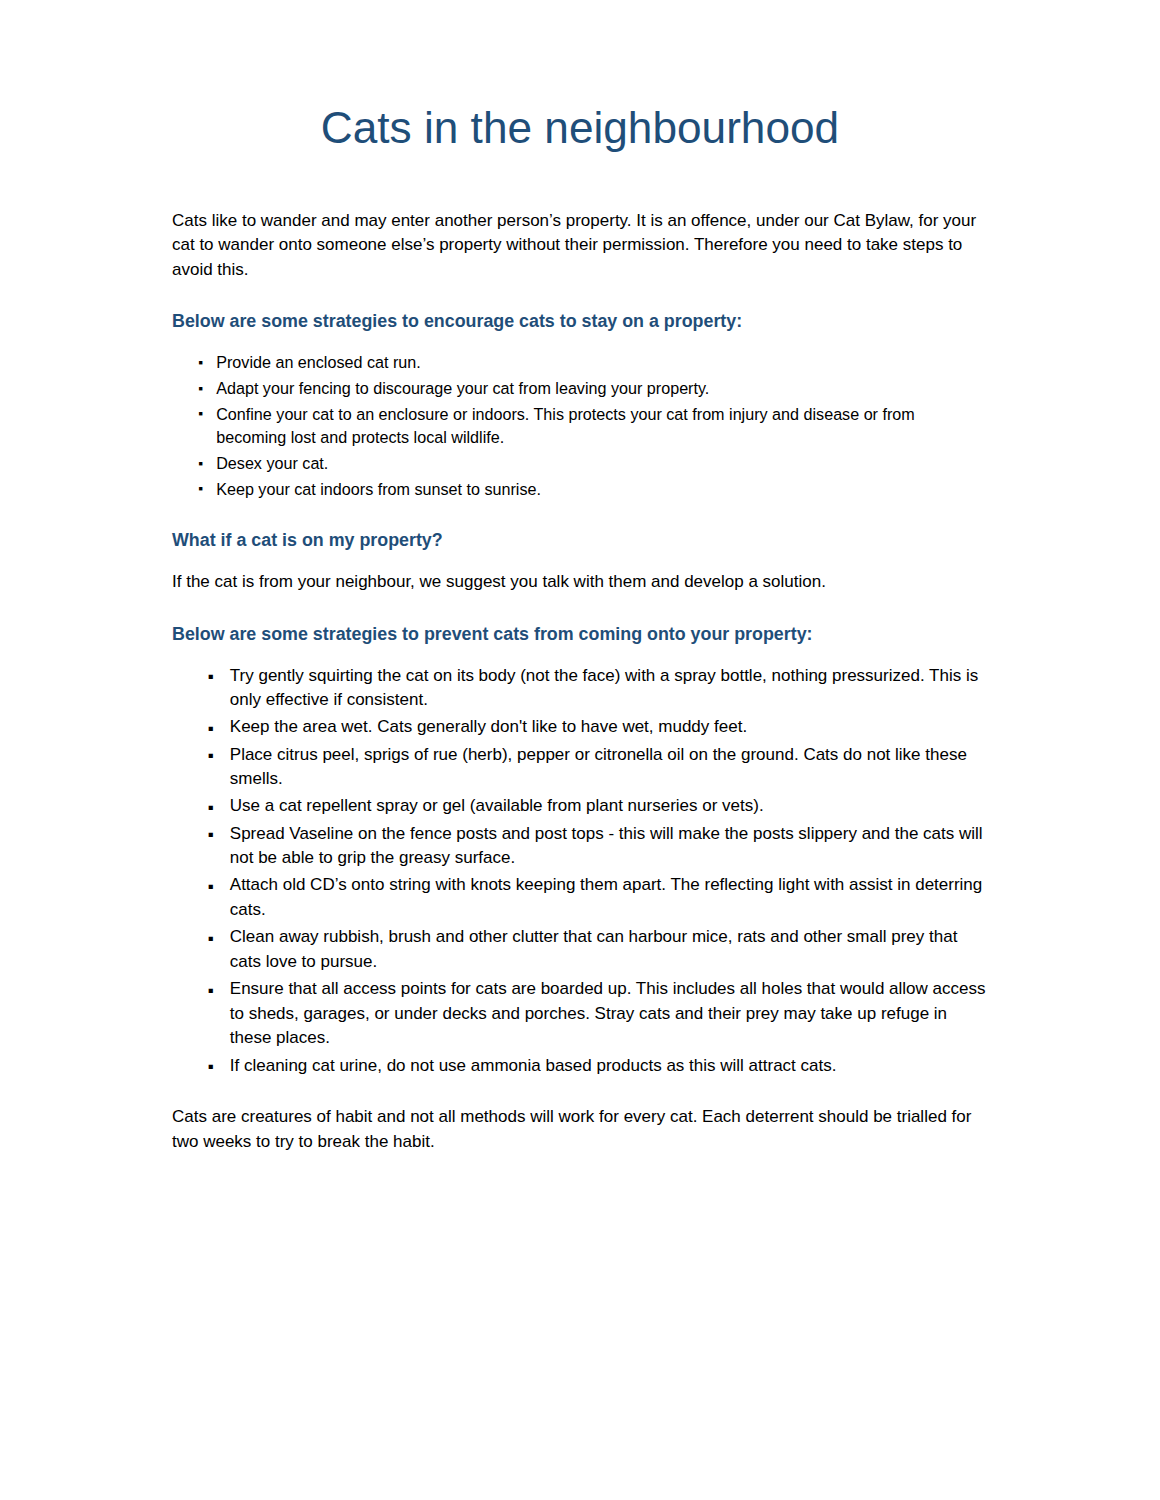Cats in the neighbourhood
Cats like to wander and may enter another person’s property. It is an offence, under our Cat Bylaw, for your cat to wander onto someone else’s property without their permission. Therefore you need to take steps to avoid this.
Below are some strategies to encourage cats to stay on a property:
Provide an enclosed cat run.
Adapt your fencing to discourage your cat from leaving your property.
Confine your cat to an enclosure or indoors. This protects your cat from injury and disease or from becoming lost and protects local wildlife.
Desex your cat.
Keep your cat indoors from sunset to sunrise.
What if a cat is on my property?
If the cat is from your neighbour, we suggest you talk with them and develop a solution.
Below are some strategies to prevent cats from coming onto your property:
Try gently squirting the cat on its body (not the face) with a spray bottle, nothing pressurized. This is only effective if consistent.
Keep the area wet. Cats generally don't like to have wet, muddy feet.
Place citrus peel, sprigs of rue (herb), pepper or citronella oil on the ground. Cats do not like these smells.
Use a cat repellent spray or gel (available from plant nurseries or vets).
Spread Vaseline on the fence posts and post tops - this will make the posts slippery and the cats will not be able to grip the greasy surface.
Attach old CD’s onto string with knots keeping them apart. The reflecting light with assist in deterring cats.
Clean away rubbish, brush and other clutter that can harbour mice, rats and other small prey that cats love to pursue.
Ensure that all access points for cats are boarded up. This includes all holes that would allow access to sheds, garages, or under decks and porches. Stray cats and their prey may take up refuge in these places.
If cleaning cat urine, do not use ammonia based products as this will attract cats.
Cats are creatures of habit and not all methods will work for every cat. Each deterrent should be trialled for two weeks to try to break the habit.